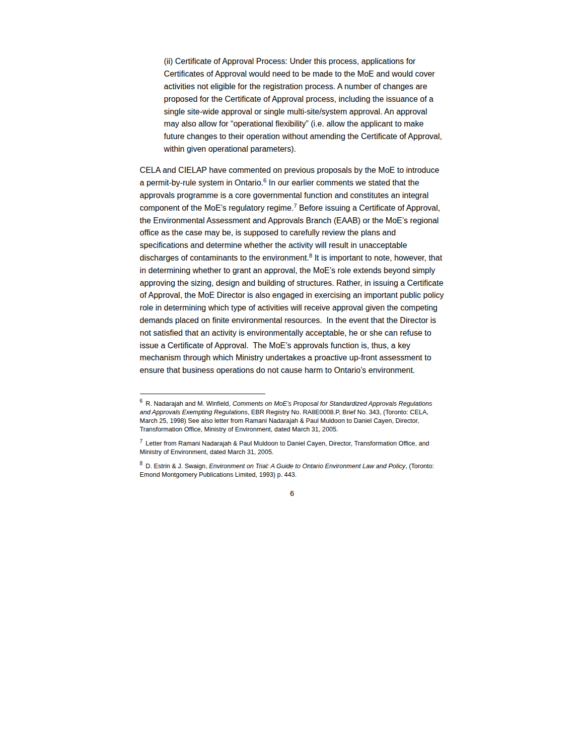(ii) Certificate of Approval Process: Under this process, applications for Certificates of Approval would need to be made to the MoE and would cover activities not eligible for the registration process. A number of changes are proposed for the Certificate of Approval process, including the issuance of a single site-wide approval or single multi-site/system approval. An approval may also allow for “operational flexibility” (i.e. allow the applicant to make future changes to their operation without amending the Certificate of Approval, within given operational parameters).
CELA and CIELAP have commented on previous proposals by the MoE to introduce a permit-by-rule system in Ontario.6 In our earlier comments we stated that the approvals programme is a core governmental function and constitutes an integral component of the MoE’s regulatory regime.7 Before issuing a Certificate of Approval, the Environmental Assessment and Approvals Branch (EAAB) or the MoE’s regional office as the case may be, is supposed to carefully review the plans and specifications and determine whether the activity will result in unacceptable discharges of contaminants to the environment.8 It is important to note, however, that in determining whether to grant an approval, the MoE’s role extends beyond simply approving the sizing, design and building of structures. Rather, in issuing a Certificate of Approval, the MoE Director is also engaged in exercising an important public policy role in determining which type of activities will receive approval given the competing demands placed on finite environmental resources. In the event that the Director is not satisfied that an activity is environmentally acceptable, he or she can refuse to issue a Certificate of Approval. The MoE’s approvals function is, thus, a key mechanism through which Ministry undertakes a proactive up-front assessment to ensure that business operations do not cause harm to Ontario’s environment.
6 R. Nadarajah and M. Winfield, Comments on MoE’s Proposal for Standardized Approvals Regulations and Approvals Exempting Regulations, EBR Registry No. RA8E0008.P, Brief No. 343, (Toronto: CELA, March 25, 1998) See also letter from Ramani Nadarajah & Paul Muldoon to Daniel Cayen, Director, Transformation Office, Ministry of Environment, dated March 31, 2005.
7 Letter from Ramani Nadarajah & Paul Muldoon to Daniel Cayen, Director, Transformation Office, and Ministry of Environment, dated March 31, 2005.
8 D. Estrin & J. Swaign, Environment on Trial: A Guide to Ontario Environment Law and Policy, (Toronto: Emond Montgomery Publications Limited, 1993) p. 443.
6